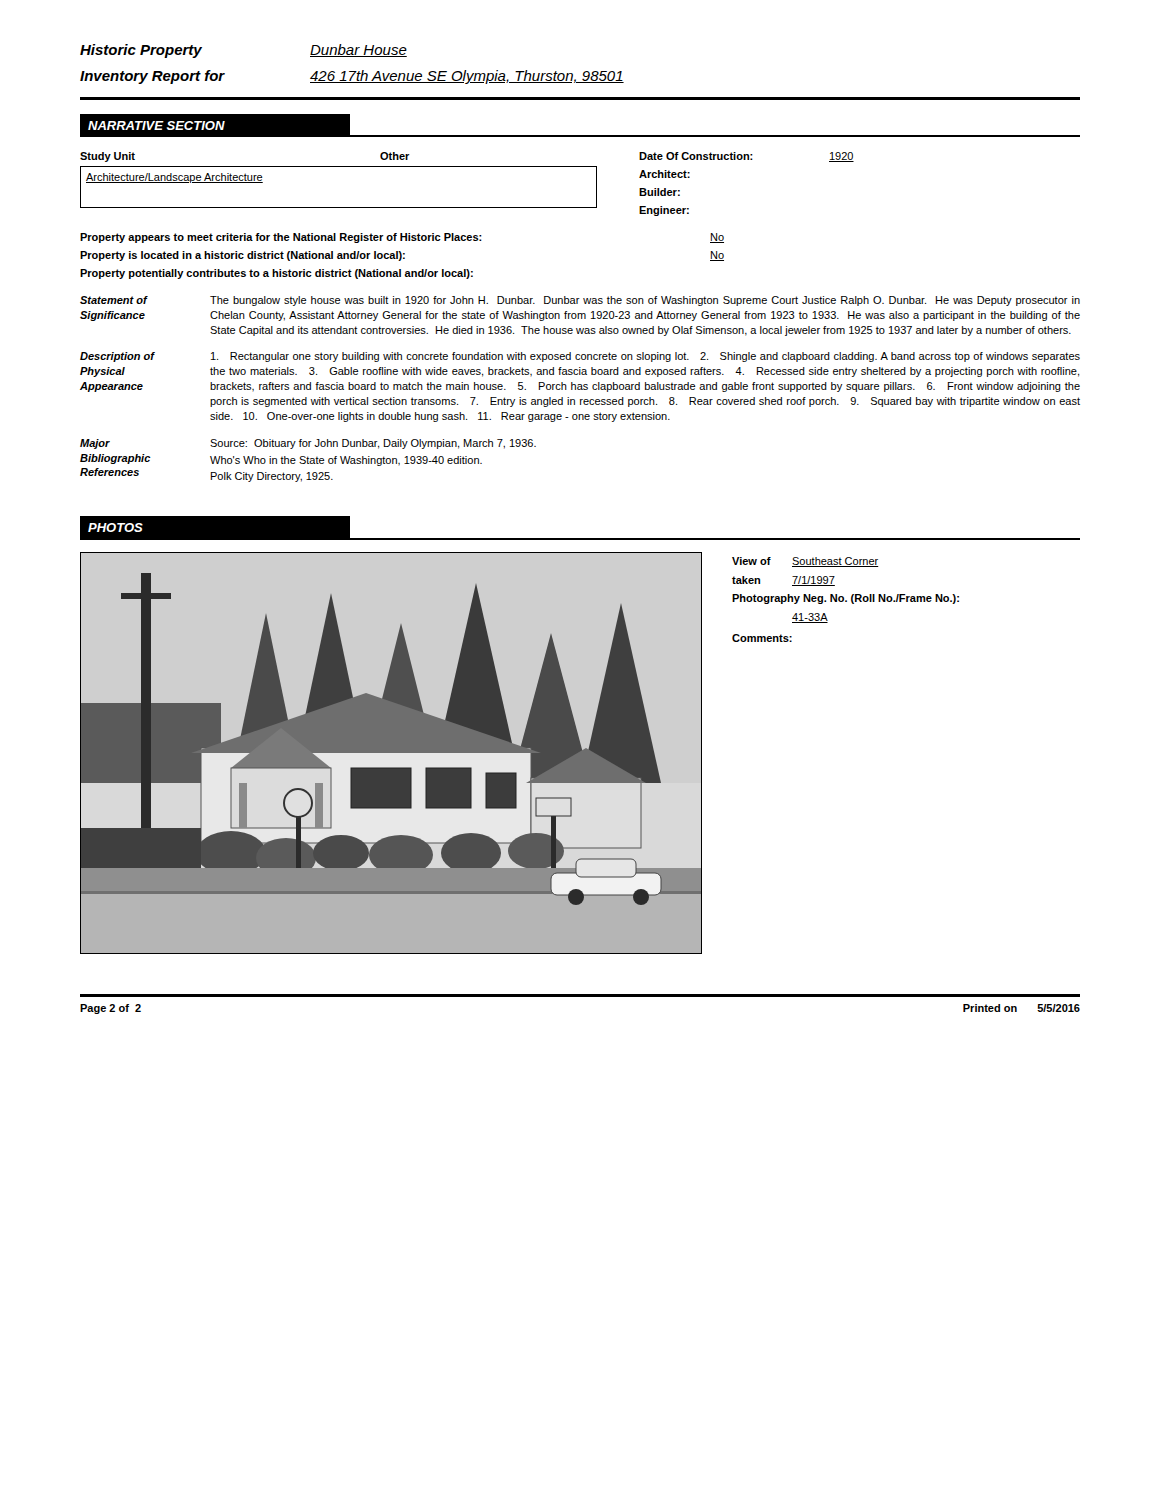Historic Property
Dunbar House
Inventory Report for
426 17th Avenue SE Olympia, Thurston, 98501
NARRATIVE SECTION
Study Unit
Other
Architecture/Landscape Architecture
Date Of Construction:
1920
Architect:
Builder:
Engineer:
Property appears to meet criteria for the National Register of Historic Places:
No
Property is located in a historic district (National and/or local):
No
Property potentially contributes to a historic district (National and/or local):
Statement of
Significance
The bungalow style house was built in 1920 for John H. Dunbar. Dunbar was the son of Washington Supreme Court Justice Ralph O. Dunbar. He was Deputy prosecutor in Chelan County, Assistant Attorney General for the state of Washington from 1920-23 and Attorney General from 1923 to 1933. He was also a participant in the building of the State Capital and its attendant controversies. He died in 1936. The house was also owned by Olaf Simenson, a local jeweler from 1925 to 1937 and later by a number of others.
Description of
Physical
Appearance
1. Rectangular one story building with concrete foundation with exposed concrete on sloping lot. 2. Shingle and clapboard cladding. A band across top of windows separates the two materials. 3. Gable roofline with wide eaves, brackets, and fascia board and exposed rafters. 4. Recessed side entry sheltered by a projecting porch with roofline, brackets, rafters and fascia board to match the main house. 5. Porch has clapboard balustrade and gable front supported by square pillars. 6. Front window adjoining the porch is segmented with vertical section transoms. 7. Entry is angled in recessed porch. 8. Rear covered shed roof porch. 9. Squared bay with tripartite window on east side. 10. One-over-one lights in double hung sash. 11. Rear garage - one story extension.
Major
Bibliographic
References
Source: Obituary for John Dunbar, Daily Olympian, March 7, 1936.
Who's Who in the State of Washington, 1939-40 edition.
Polk City Directory, 1925.
PHOTOS
View of
Southeast Corner
taken
7/1/1997
Photography Neg. No. (Roll No./Frame No.):
41-33A
Comments:
Page 2 of 2
Printed on 5/5/2016